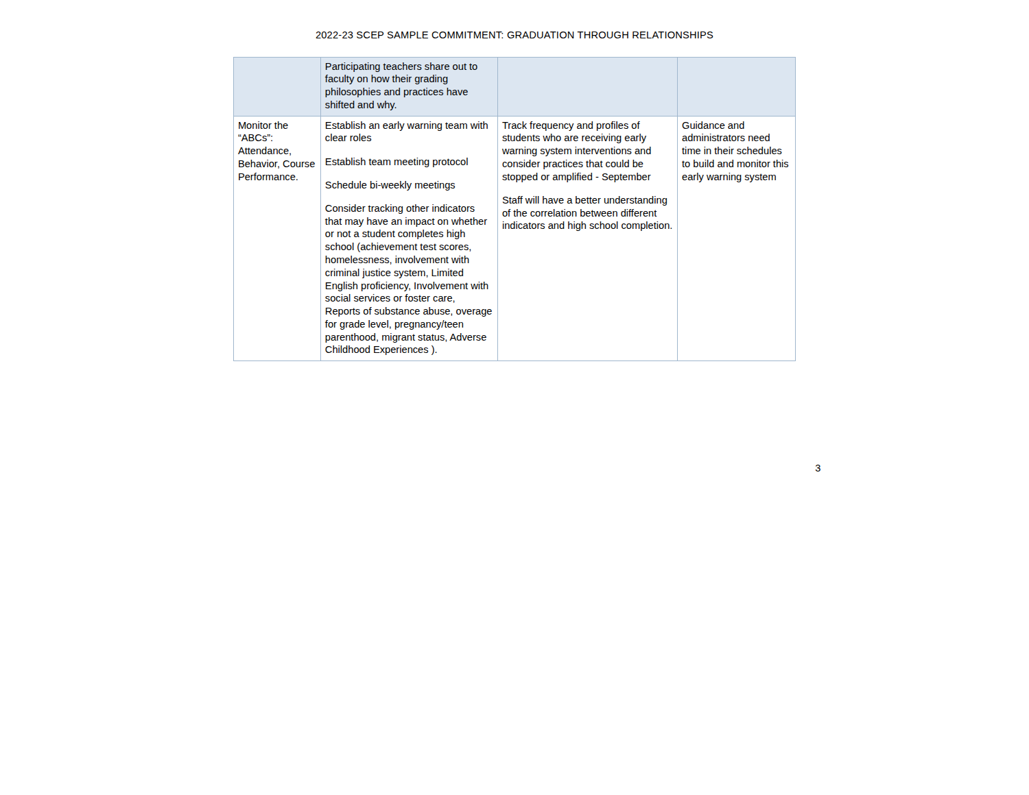2022-23 SCEP SAMPLE COMMITMENT: GRADUATION THROUGH RELATIONSHIPS
| | Participating teachers share out to faculty on how their grading philosophies and practices have shifted and why. | | |
| Monitor the “ABCs”: Attendance, Behavior, Course Performance. | Establish an early warning team with clear roles Establish team meeting protocol Schedule bi-weekly meetings Consider tracking other indicators that may have an impact on whether or not a student completes high school (achievement test scores, homelessness, involvement with criminal justice system, Limited English proficiency, Involvement with social services or foster care, Reports of substance abuse, overage for grade level, pregnancy/teen parenthood, migrant status, Adverse Childhood Experiences ). | Track frequency and profiles of students who are receiving early warning system interventions and consider practices that could be stopped or amplified - September Staff will have a better understanding of the correlation between different indicators and high school completion. | Guidance and administrators need time in their schedules to build and monitor this early warning system |
3